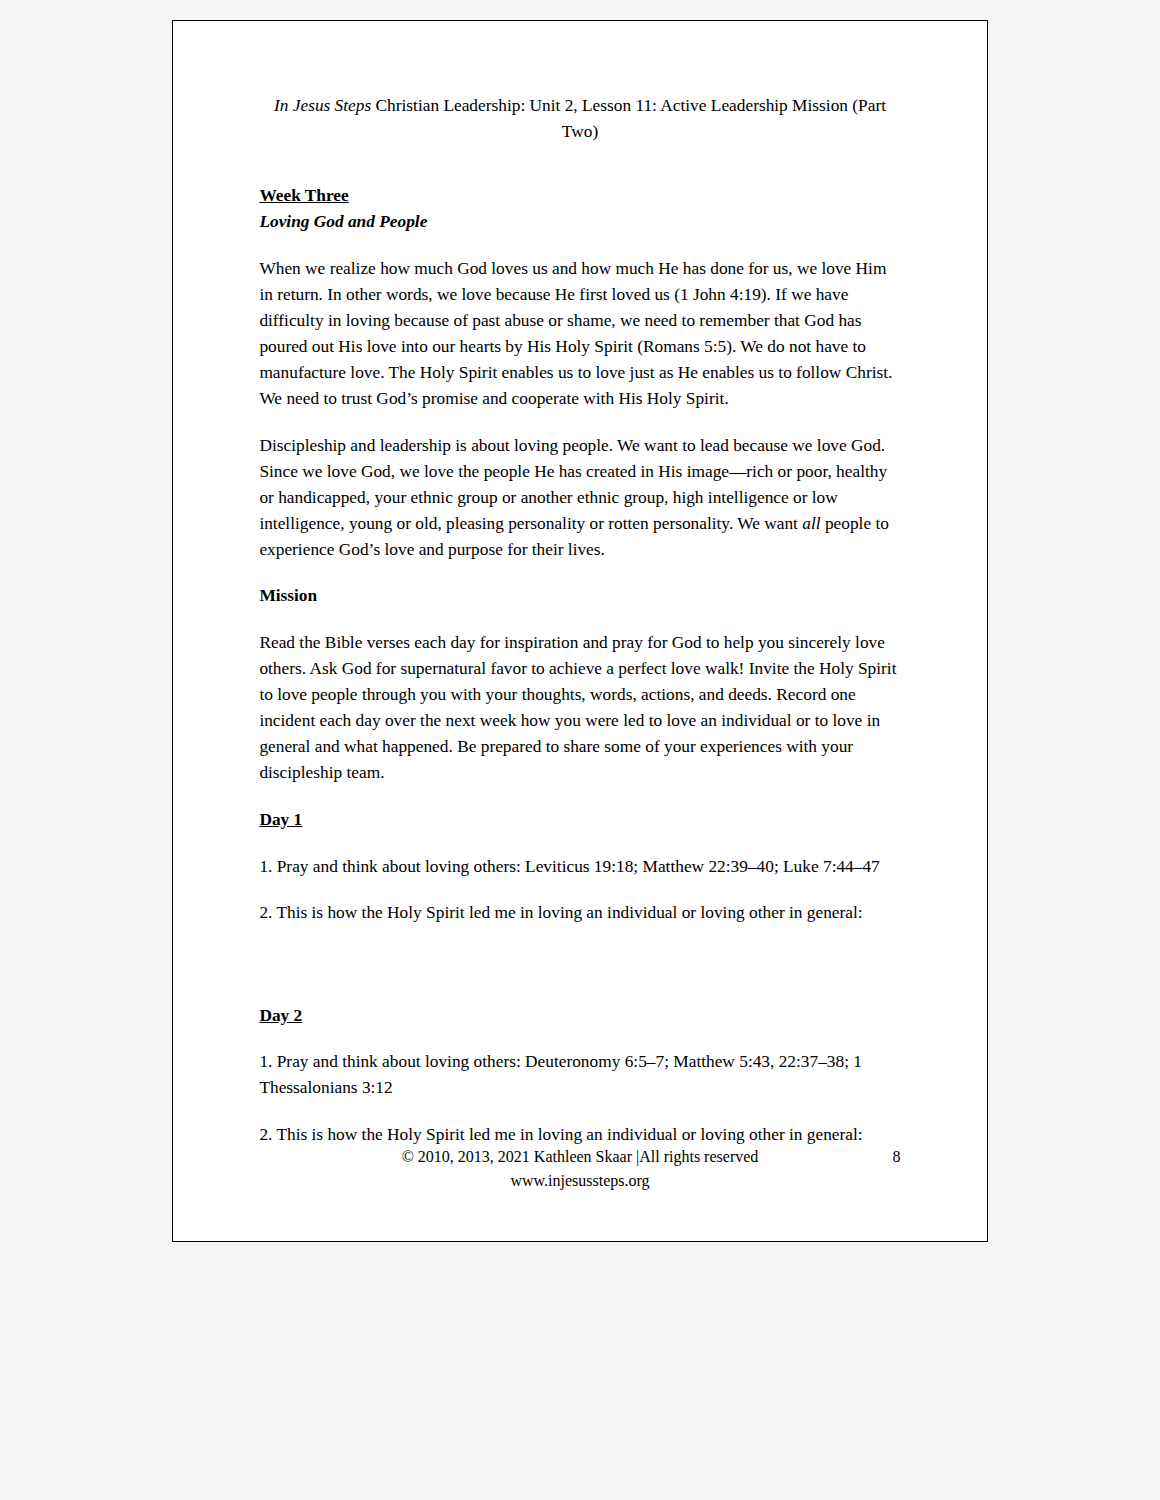In Jesus Steps Christian Leadership: Unit 2, Lesson 11: Active Leadership Mission (Part Two)
Week Three
Loving God and People
When we realize how much God loves us and how much He has done for us, we love Him in return. In other words, we love because He first loved us (1 John 4:19). If we have difficulty in loving because of past abuse or shame, we need to remember that God has poured out His love into our hearts by His Holy Spirit (Romans 5:5). We do not have to manufacture love. The Holy Spirit enables us to love just as He enables us to follow Christ. We need to trust God’s promise and cooperate with His Holy Spirit.
Discipleship and leadership is about loving people. We want to lead because we love God. Since we love God, we love the people He has created in His image—rich or poor, healthy or handicapped, your ethnic group or another ethnic group, high intelligence or low intelligence, young or old, pleasing personality or rotten personality. We want all people to experience God’s love and purpose for their lives.
Mission
Read the Bible verses each day for inspiration and pray for God to help you sincerely love others. Ask God for supernatural favor to achieve a perfect love walk! Invite the Holy Spirit to love people through you with your thoughts, words, actions, and deeds. Record one incident each day over the next week how you were led to love an individual or to love in general and what happened. Be prepared to share some of your experiences with your discipleship team.
Day 1
1. Pray and think about loving others: Leviticus 19:18; Matthew 22:39–40; Luke 7:44–47
2. This is how the Holy Spirit led me in loving an individual or loving other in general:
Day 2
1. Pray and think about loving others: Deuteronomy 6:5–7; Matthew 5:43, 22:37–38; 1 Thessalonians 3:12
2. This is how the Holy Spirit led me in loving an individual or loving other in general:
© 2010, 2013, 2021 Kathleen Skaar |All rights reserved
www.injesussteps.org
8